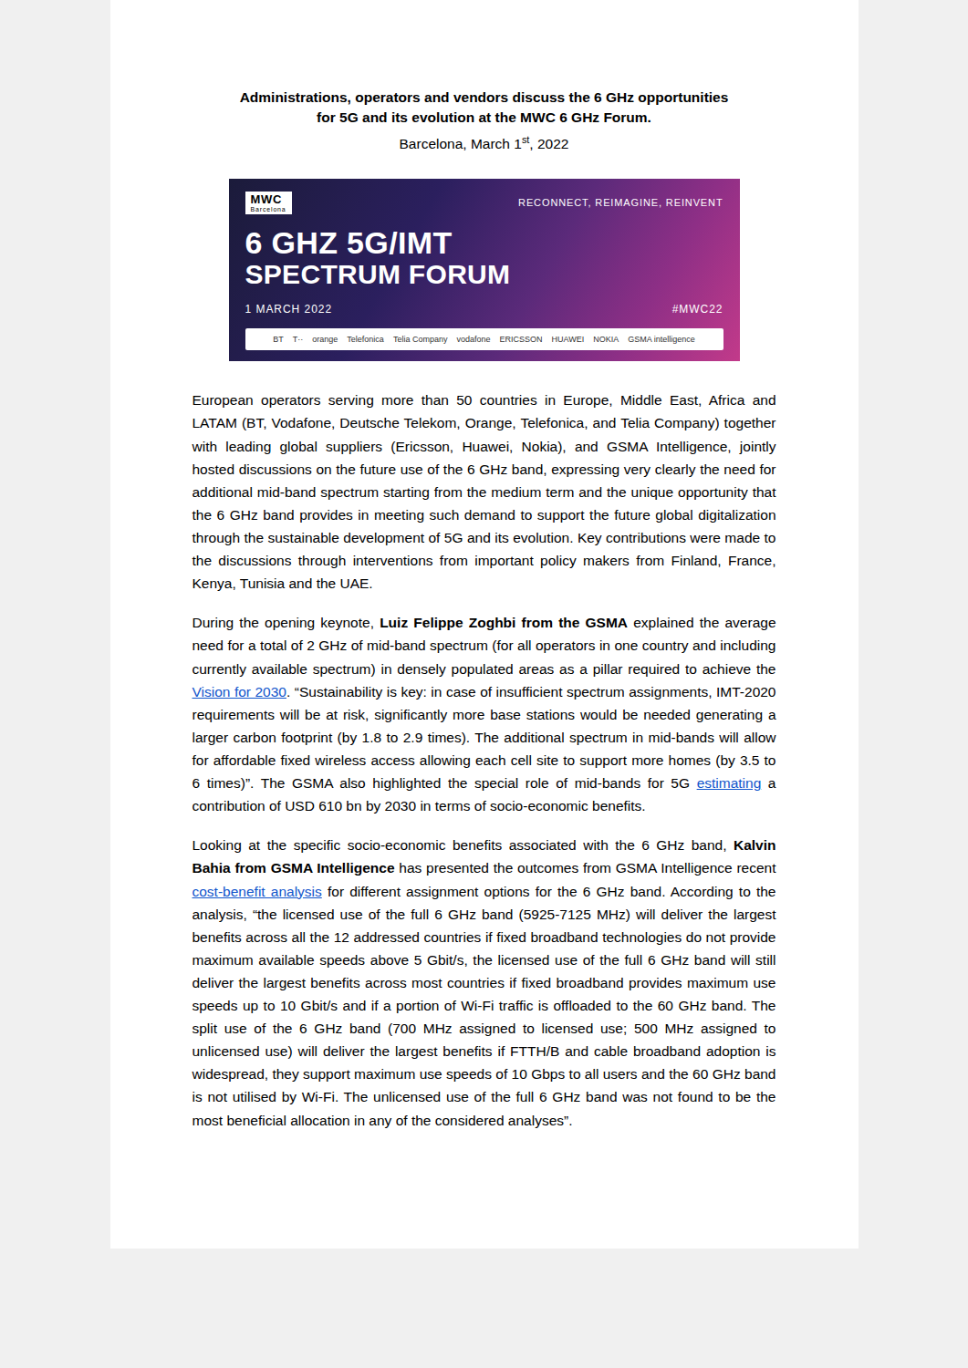Administrations, operators and vendors discuss the 6 GHz opportunities
for 5G and its evolution at the MWC 6 GHz Forum.
Barcelona, March 1st, 2022
MWCBarcelona
RECONNECT, REIMAGINE, REINVENT
6 GHZ 5G/IMT
SPECTRUM FORUM
1 MARCH 2022 #MWC22
BT T·· orange Telefonica Telia Company vodafone ERICSSON HUAWEI NOKIA GSMA intelligence
European operators serving more than 50 countries in Europe, Middle East, Africa and LATAM (BT, Vodafone, Deutsche Telekom, Orange, Telefonica, and Telia Company) together with leading global suppliers (Ericsson, Huawei, Nokia), and GSMA Intelligence, jointly hosted discussions on the future use of the 6 GHz band, expressing very clearly the need for additional mid-band spectrum starting from the medium term and the unique opportunity that the 6 GHz band provides in meeting such demand to support the future global digitalization through the sustainable development of 5G and its evolution. Key contributions were made to the discussions through interventions from important policy makers from Finland, France, Kenya, Tunisia and the UAE.
During the opening keynote, Luiz Felippe Zoghbi from the GSMA explained the average need for a total of 2 GHz of mid-band spectrum (for all operators in one country and including currently available spectrum) in densely populated areas as a pillar required to achieve the Vision for 2030. “Sustainability is key: in case of insufficient spectrum assignments, IMT-2020 requirements will be at risk, significantly more base stations would be needed generating a larger carbon footprint (by 1.8 to 2.9 times). The additional spectrum in mid-bands will allow for affordable fixed wireless access allowing each cell site to support more homes (by 3.5 to 6 times)”. The GSMA also highlighted the special role of mid-bands for 5G estimating a contribution of USD 610 bn by 2030 in terms of socio-economic benefits.
Looking at the specific socio-economic benefits associated with the 6 GHz band, Kalvin Bahia from GSMA Intelligence has presented the outcomes from GSMA Intelligence recent cost-benefit analysis for different assignment options for the 6 GHz band. According to the analysis, “the licensed use of the full 6 GHz band (5925-7125 MHz) will deliver the largest benefits across all the 12 addressed countries if fixed broadband technologies do not provide maximum available speeds above 5 Gbit/s, the licensed use of the full 6 GHz band will still deliver the largest benefits across most countries if fixed broadband provides maximum use speeds up to 10 Gbit/s and if a portion of Wi-Fi traffic is offloaded to the 60 GHz band. The split use of the 6 GHz band (700 MHz assigned to licensed use; 500 MHz assigned to unlicensed use) will deliver the largest benefits if FTTH/B and cable broadband adoption is widespread, they support maximum use speeds of 10 Gbps to all users and the 60 GHz band is not utilised by Wi-Fi. The unlicensed use of the full 6 GHz band was not found to be the most beneficial allocation in any of the considered analyses”.